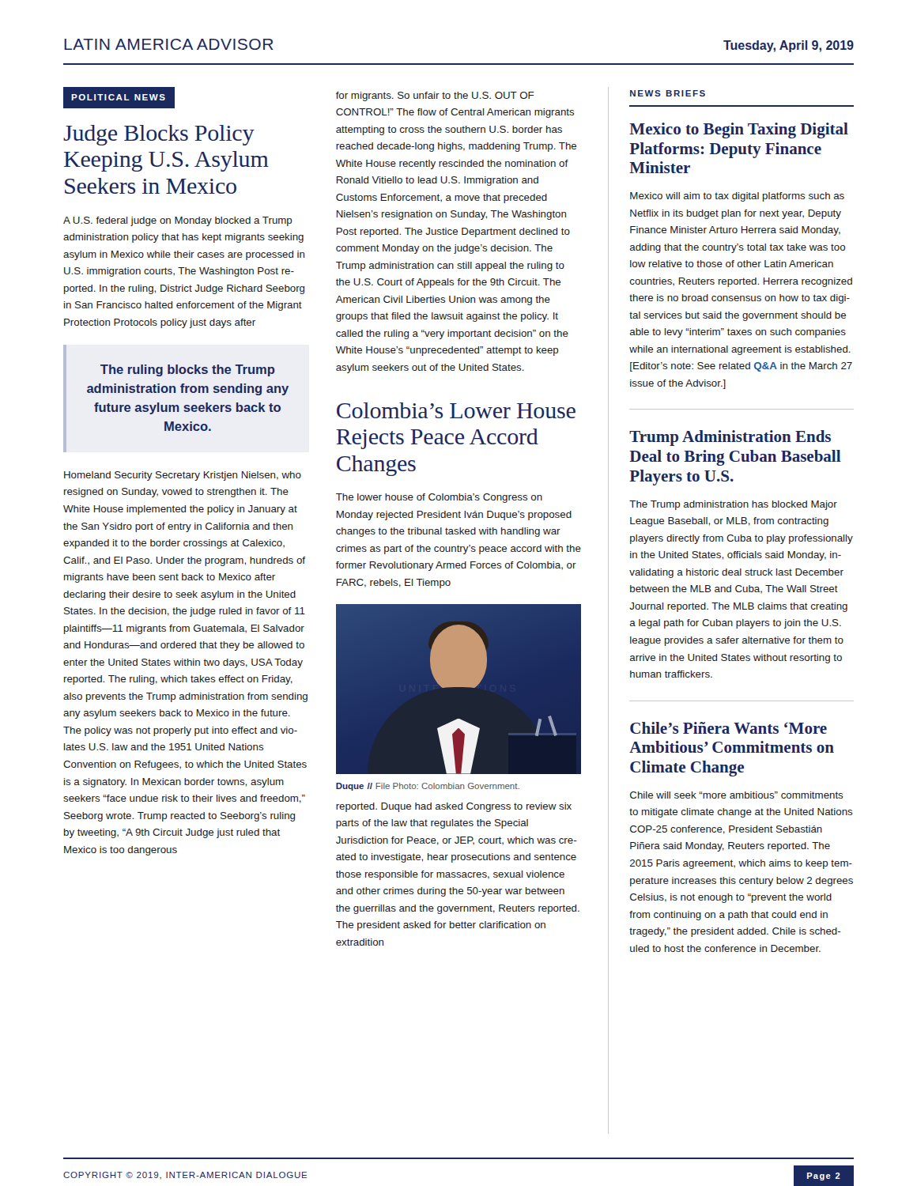Latin America Advisor
Tuesday, April 9, 2019
Political News
Judge Blocks Policy Keeping U.S. Asylum Seekers in Mexico
A U.S. federal judge on Monday blocked a Trump administration policy that has kept migrants seeking asylum in Mexico while their cases are processed in U.S. immigration courts, The Washington Post reported. In the ruling, District Judge Richard Seeborg in San Francisco halted enforcement of the Migrant Protection Protocols policy just days after
The ruling blocks the Trump administration from sending any future asylum seekers back to Mexico.
Homeland Security Secretary Kristjen Nielsen, who resigned on Sunday, vowed to strengthen it. The White House implemented the policy in January at the San Ysidro port of entry in California and then expanded it to the border crossings at Calexico, Calif., and El Paso. Under the program, hundreds of migrants have been sent back to Mexico after declaring their desire to seek asylum in the United States. In the decision, the judge ruled in favor of 11 plaintiffs—11 migrants from Guatemala, El Salvador and Honduras—and ordered that they be allowed to enter the United States within two days, USA Today reported. The ruling, which takes effect on Friday, also prevents the Trump administration from sending any asylum seekers back to Mexico in the future. The policy was not properly put into effect and violates U.S. law and the 1951 United Nations Convention on Refugees, to which the United States is a signatory. In Mexican border towns, asylum seekers “face undue risk to their lives and freedom,” Seeborg wrote. Trump reacted to Seeborg’s ruling by tweeting, “A 9th Circuit Judge just ruled that Mexico is too dangerous
for migrants. So unfair to the U.S. OUT OF CONTROL!” The flow of Central American migrants attempting to cross the southern U.S. border has reached decade-long highs, maddening Trump. The White House recently rescinded the nomination of Ronald Vitiello to lead U.S. Immigration and Customs Enforcement, a move that preceded Nielsen’s resignation on Sunday, The Washington Post reported. The Justice Department declined to comment Monday on the judge’s decision. The Trump administration can still appeal the ruling to the U.S. Court of Appeals for the 9th Circuit. The American Civil Liberties Union was among the groups that filed the lawsuit against the policy. It called the ruling a “very important decision” on the White House’s “unprecedented” attempt to keep asylum seekers out of the United States.
Colombia’s Lower House Rejects Peace Accord Changes
The lower house of Colombia’s Congress on Monday rejected President Iván Duque’s proposed changes to the tribunal tasked with handling war crimes as part of the country’s peace accord with the former Revolutionary Armed Forces of Colombia, or FARC, rebels, El Tiempo
United Nations
Duque//File Photo: Colombian Government.
reported. Duque had asked Congress to review six parts of the law that regulates the Special Jurisdiction for Peace, or JEP, court, which was created to investigate, hear prosecutions and sentence those responsible for massacres, sexual violence and other crimes during the 50-year war between the guerrillas and the government, Reuters reported. The president asked for better clarification on extradition
News Briefs
Mexico to Begin Taxing Digital Platforms: Deputy Finance Minister
Mexico will aim to tax digital platforms such as Netflix in its budget plan for next year, Deputy Finance Minister Arturo Herrera said Monday, adding that the country’s total tax take was too low relative to those of other Latin American countries, Reuters reported. Herrera recognized there is no broad consensus on how to tax digital services but said the government should be able to levy “interim” taxes on such companies while an international agreement is established. [Editor’s note: See related Q&A in the March 27 issue of the Advisor.]
Trump Administration Ends Deal to Bring Cuban Baseball Players to U.S.
The Trump administration has blocked Major League Baseball, or MLB, from contracting players directly from Cuba to play professionally in the United States, officials said Monday, invalidating a historic deal struck last December between the MLB and Cuba, The Wall Street Journal reported. The MLB claims that creating a legal path for Cuban players to join the U.S. league provides a safer alternative for them to arrive in the United States without resorting to human traffickers.
Chile’s Piñera Wants ‘More Ambitious’ Commitments on Climate Change
Chile will seek “more ambitious” commitments to mitigate climate change at the United Nations COP-25 conference, President Sebastián Piñera said Monday, Reuters reported. The 2015 Paris agreement, which aims to keep temperature increases this century below 2 degrees Celsius, is not enough to “prevent the world from continuing on a path that could end in tragedy,” the president added. Chile is scheduled to host the conference in December.
Copyright © 2019, Inter-American Dialogue
Page 2